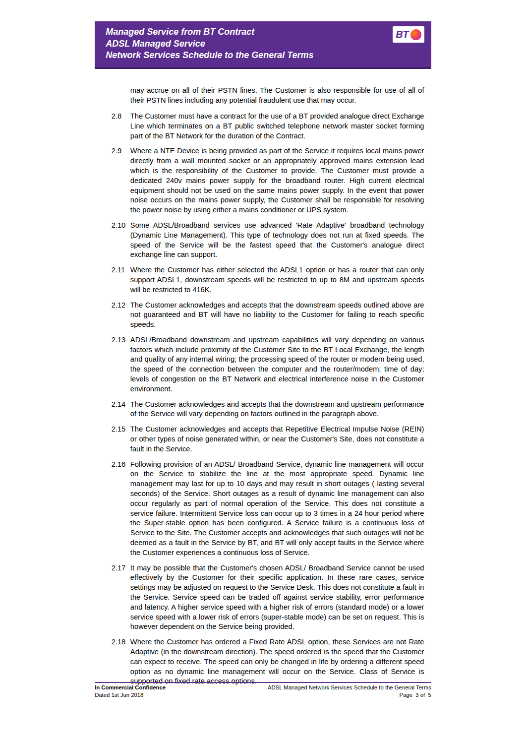Managed Service from BT Contract
ADSL Managed Service
Network Services Schedule to the General Terms
BT
may accrue on all of their PSTN lines. The Customer is also responsible for use of all of their PSTN lines including any potential fraudulent use that may occur.
2.8 The Customer must have a contract for the use of a BT provided analogue direct Exchange Line which terminates on a BT public switched telephone network master socket forming part of the BT Network for the duration of the Contract.
2.9 Where a NTE Device is being provided as part of the Service it requires local mains power directly from a wall mounted socket or an appropriately approved mains extension lead which is the responsibility of the Customer to provide. The Customer must provide a dedicated 240v mains power supply for the broadband router. High current electrical equipment should not be used on the same mains power supply. In the event that power noise occurs on the mains power supply, the Customer shall be responsible for resolving the power noise by using either a mains conditioner or UPS system.
2.10 Some ADSL/Broadband services use advanced 'Rate Adaptive' broadband technology (Dynamic Line Management). This type of technology does not run at fixed speeds. The speed of the Service will be the fastest speed that the Customer's analogue direct exchange line can support.
2.11 Where the Customer has either selected the ADSL1 option or has a router that can only support ADSL1, downstream speeds will be restricted to up to 8M and upstream speeds will be restricted to 416K.
2.12 The Customer acknowledges and accepts that the downstream speeds outlined above are not guaranteed and BT will have no liability to the Customer for failing to reach specific speeds.
2.13 ADSL/Broadband downstream and upstream capabilities will vary depending on various factors which include proximity of the Customer Site to the BT Local Exchange, the length and quality of any internal wiring; the processing speed of the router or modem being used, the speed of the connection between the computer and the router/modem; time of day; levels of congestion on the BT Network and electrical interference noise in the Customer environment.
2.14 The Customer acknowledges and accepts that the downstream and upstream performance of the Service will vary depending on factors outlined in the paragraph above.
2.15 The Customer acknowledges and accepts that Repetitive Electrical Impulse Noise (REIN) or other types of noise generated within, or near the Customer's Site, does not constitute a fault in the Service.
2.16 Following provision of an ADSL/ Broadband Service, dynamic line management will occur on the Service to stabilize the line at the most appropriate speed. Dynamic line management may last for up to 10 days and may result in short outages ( lasting several seconds) of the Service. Short outages as a result of dynamic line management can also occur regularly as part of normal operation of the Service. This does not constitute a service failure. Intermittent Service loss can occur up to 3 times in a 24 hour period where the Super-stable option has been configured. A Service failure is a continuous loss of Service to the Site. The Customer accepts and acknowledges that such outages will not be deemed as a fault in the Service by BT, and BT will only accept faults in the Service where the Customer experiences a continuous loss of Service.
2.17 It may be possible that the Customer's chosen ADSL/ Broadband Service cannot be used effectively by the Customer for their specific application. In these rare cases, service settings may be adjusted on request to the Service Desk. This does not constitute a fault in the Service. Service speed can be traded off against service stability, error performance and latency. A higher service speed with a higher risk of errors (standard mode) or a lower service speed with a lower risk of errors (super-stable mode) can be set on request. This is however dependent on the Service being provided.
2.18 Where the Customer has ordered a Fixed Rate ADSL option, these Services are not Rate Adaptive (in the downstream direction). The speed ordered is the speed that the Customer can expect to receive. The speed can only be changed in life by ordering a different speed option as no dynamic line management will occur on the Service. Class of Service is supported on fixed rate access options.
In Commercial Confidence
Dated 1st Jun 2018
ADSL Managed Network Services Schedule to the General Terms
Page 3 of 5